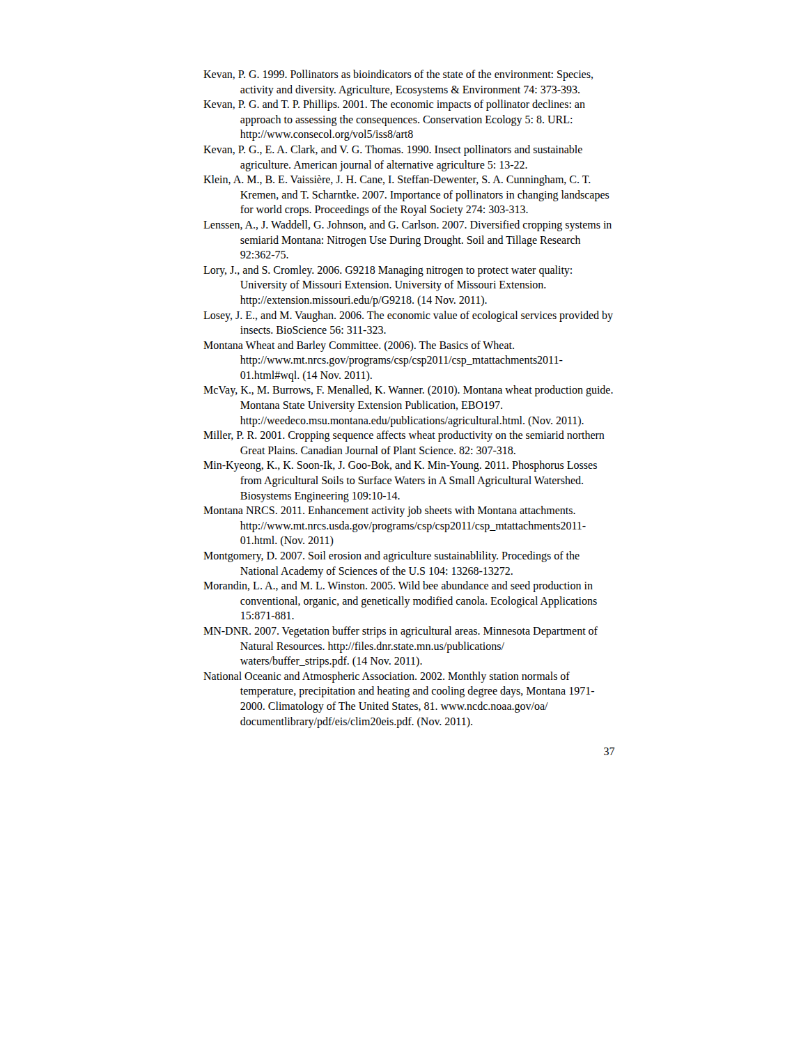Kevan, P. G. 1999. Pollinators as bioindicators of the state of the environment: Species, activity and diversity. Agriculture, Ecosystems & Environment 74: 373-393.
Kevan, P. G. and T. P. Phillips. 2001. The economic impacts of pollinator declines: an approach to assessing the consequences. Conservation Ecology 5: 8. URL: http://www.consecol.org/vol5/iss8/art8
Kevan, P. G., E. A. Clark, and V. G. Thomas. 1990. Insect pollinators and sustainable agriculture. American journal of alternative agriculture 5: 13-22.
Klein, A. M., B. E. Vaissière, J. H. Cane, I. Steffan-Dewenter, S. A. Cunningham, C. T. Kremen, and T. Scharntke. 2007. Importance of pollinators in changing landscapes for world crops. Proceedings of the Royal Society 274: 303-313.
Lenssen, A., J. Waddell, G. Johnson, and G. Carlson. 2007. Diversified cropping systems in semiarid Montana: Nitrogen Use During Drought. Soil and Tillage Research 92:362-75.
Lory, J., and S. Cromley. 2006. G9218 Managing nitrogen to protect water quality: University of Missouri Extension. University of Missouri Extension. http://extension.missouri.edu/p/G9218. (14 Nov. 2011).
Losey, J. E., and M. Vaughan. 2006. The economic value of ecological services provided by insects. BioScience 56: 311-323.
Montana Wheat and Barley Committee. (2006). The Basics of Wheat. http://www.mt.nrcs.gov/programs/csp/csp2011/csp_mtattachments2011-01.html#wql. (14 Nov. 2011).
McVay, K., M. Burrows, F. Menalled, K. Wanner. (2010). Montana wheat production guide. Montana State University Extension Publication, EBO197. http://weedeco.msu.montana.edu/publications/agricultural.html. (Nov. 2011).
Miller, P. R. 2001. Cropping sequence affects wheat productivity on the semiarid northern Great Plains. Canadian Journal of Plant Science. 82: 307-318.
Min-Kyeong, K., K. Soon-Ik, J. Goo-Bok, and K. Min-Young. 2011. Phosphorus Losses from Agricultural Soils to Surface Waters in A Small Agricultural Watershed. Biosystems Engineering 109:10-14.
Montana NRCS. 2011. Enhancement activity job sheets with Montana attachments. http://www.mt.nrcs.usda.gov/programs/csp/csp2011/csp_mtattachments2011-01.html. (Nov. 2011)
Montgomery, D. 2007. Soil erosion and agriculture sustainablility. Procedings of the National Academy of Sciences of the U.S 104: 13268-13272.
Morandin, L. A., and M. L. Winston. 2005. Wild bee abundance and seed production in conventional, organic, and genetically modified canola. Ecological Applications 15:871-881.
MN-DNR. 2007. Vegetation buffer strips in agricultural areas. Minnesota Department of Natural Resources. http://files.dnr.state.mn.us/publications/ waters/buffer_strips.pdf. (14 Nov. 2011).
National Oceanic and Atmospheric Association. 2002. Monthly station normals of temperature, precipitation and heating and cooling degree days, Montana 1971-2000. Climatology of The United States, 81. www.ncdc.noaa.gov/oa/ documentlibrary/pdf/eis/clim20eis.pdf. (Nov. 2011).
37